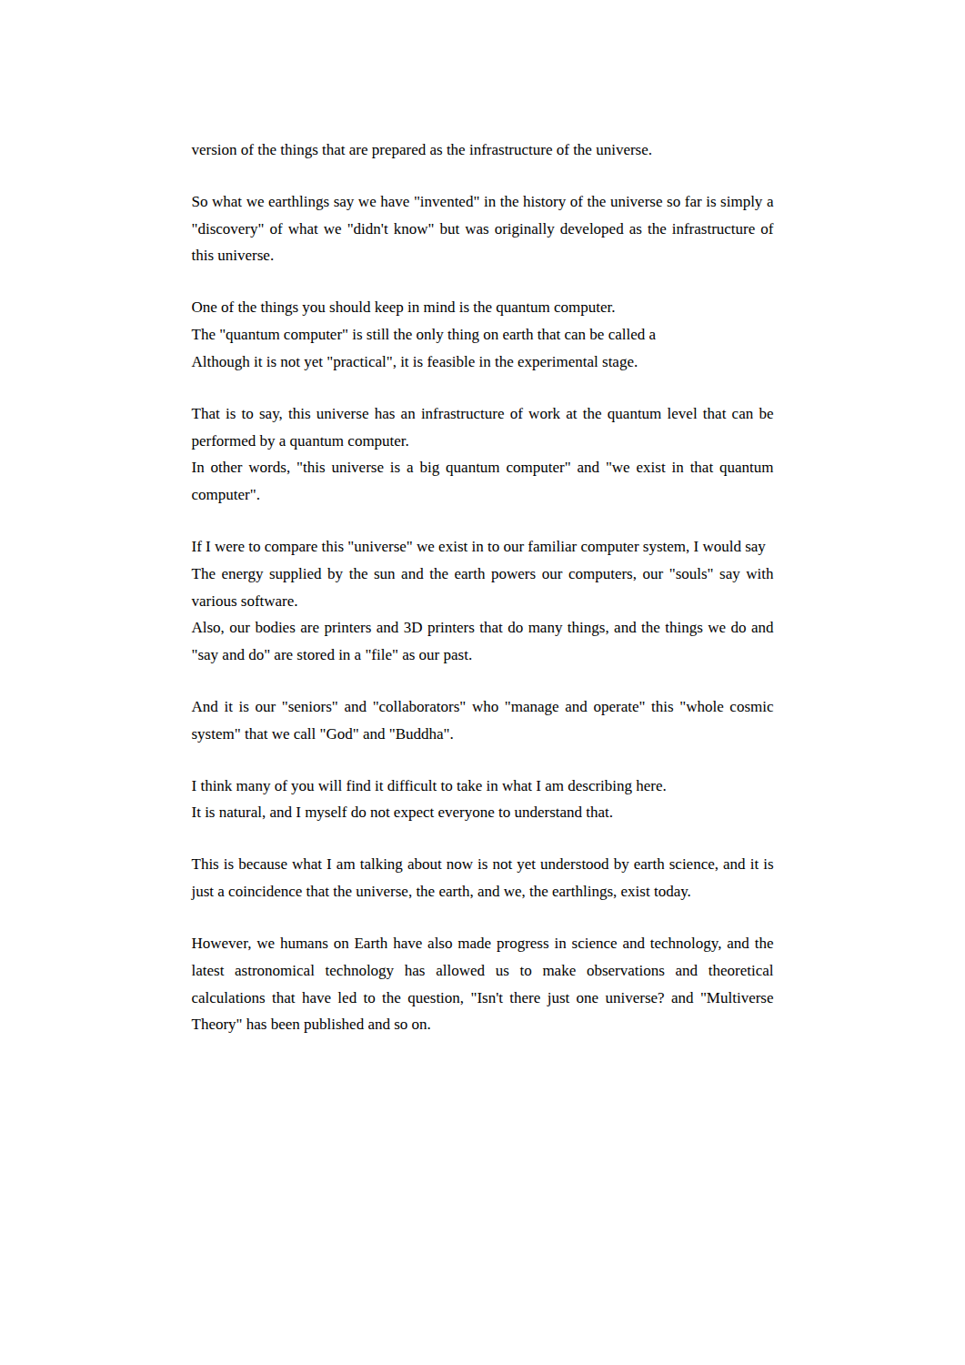version of the things that are prepared as the infrastructure of the universe.
So what we earthlings say we have "invented" in the history of the universe so far is simply a "discovery" of what we "didn't know" but was originally developed as the infrastructure of this universe.
One of the things you should keep in mind is the quantum computer.
The "quantum computer" is still the only thing on earth that can be called a
Although it is not yet "practical", it is feasible in the experimental stage.
That is to say, this universe has an infrastructure of work at the quantum level that can be performed by a quantum computer.
In other words, "this universe is a big quantum computer" and "we exist in that quantum computer".
If I were to compare this "universe" we exist in to our familiar computer system, I would say
The energy supplied by the sun and the earth powers our computers, our "souls" say with various software.
Also, our bodies are printers and 3D printers that do many things, and the things we do and "say and do" are stored in a "file" as our past.
And it is our "seniors" and "collaborators" who "manage and operate" this "whole cosmic system" that we call "God" and "Buddha".
I think many of you will find it difficult to take in what I am describing here.
It is natural, and I myself do not expect everyone to understand that.
This is because what I am talking about now is not yet understood by earth science, and it is just a coincidence that the universe, the earth, and we, the earthlings, exist today.
However, we humans on Earth have also made progress in science and technology, and the latest astronomical technology has allowed us to make observations and theoretical calculations that have led to the question, "Isn't there just one universe? and "Multiverse Theory" has been published and so on.